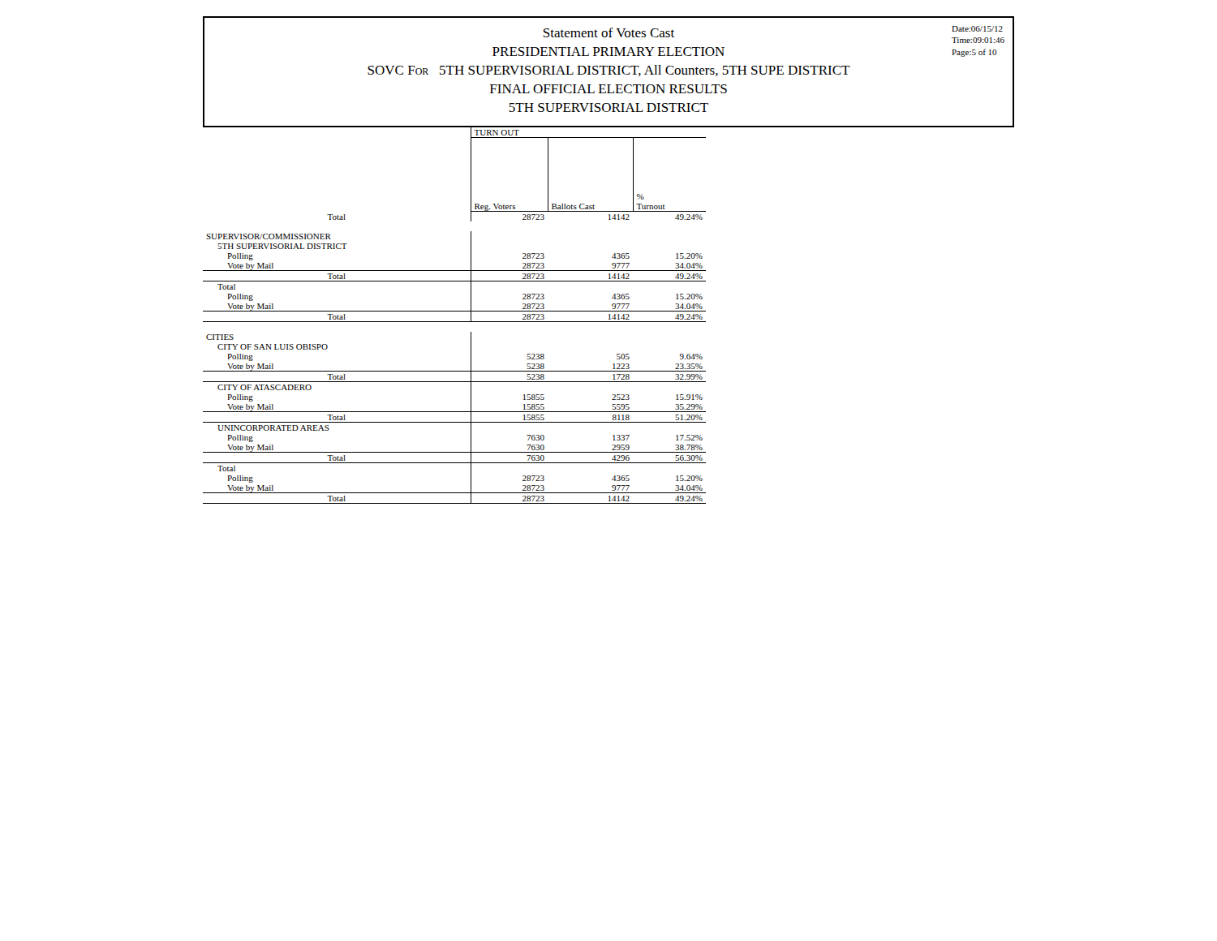Date:06/15/12
Time:09:01:46
Page:5 of 10
Statement of Votes Cast
PRESIDENTIAL PRIMARY ELECTION
SOVC For 5TH SUPERVISORIAL DISTRICT, All Counters, 5TH SUPE DISTRICT
FINAL OFFICIAL ELECTION RESULTS
5TH SUPERVISORIAL DISTRICT
| | TURN OUT |
| | Reg. Voters | Ballots Cast | % Turnout |
| Total | 28723 | 14142 | 49.24% |
| SUPERVISOR/COMMISSIONER | | | |
| 5TH SUPERVISORIAL DISTRICT | | | |
| Polling | 28723 | 4365 | 15.20% |
| Vote by Mail | 28723 | 9777 | 34.04% |
| Total | 28723 | 14142 | 49.24% |
| Total | | | |
| Polling | 28723 | 4365 | 15.20% |
| Vote by Mail | 28723 | 9777 | 34.04% |
| Total | 28723 | 14142 | 49.24% |
| CITIES | | | |
| CITY OF SAN LUIS OBISPO | | | |
| Polling | 5238 | 505 | 9.64% |
| Vote by Mail | 5238 | 1223 | 23.35% |
| Total | 5238 | 1728 | 32.99% |
| CITY OF ATASCADERO | | | |
| Polling | 15855 | 2523 | 15.91% |
| Vote by Mail | 15855 | 5595 | 35.29% |
| Total | 15855 | 8118 | 51.20% |
| UNINCORPORATED AREAS | | | |
| Polling | 7630 | 1337 | 17.52% |
| Vote by Mail | 7630 | 2959 | 38.78% |
| Total | 7630 | 4296 | 56.30% |
| Total | | | |
| Polling | 28723 | 4365 | 15.20% |
| Vote by Mail | 28723 | 9777 | 34.04% |
| Total | 28723 | 14142 | 49.24% |